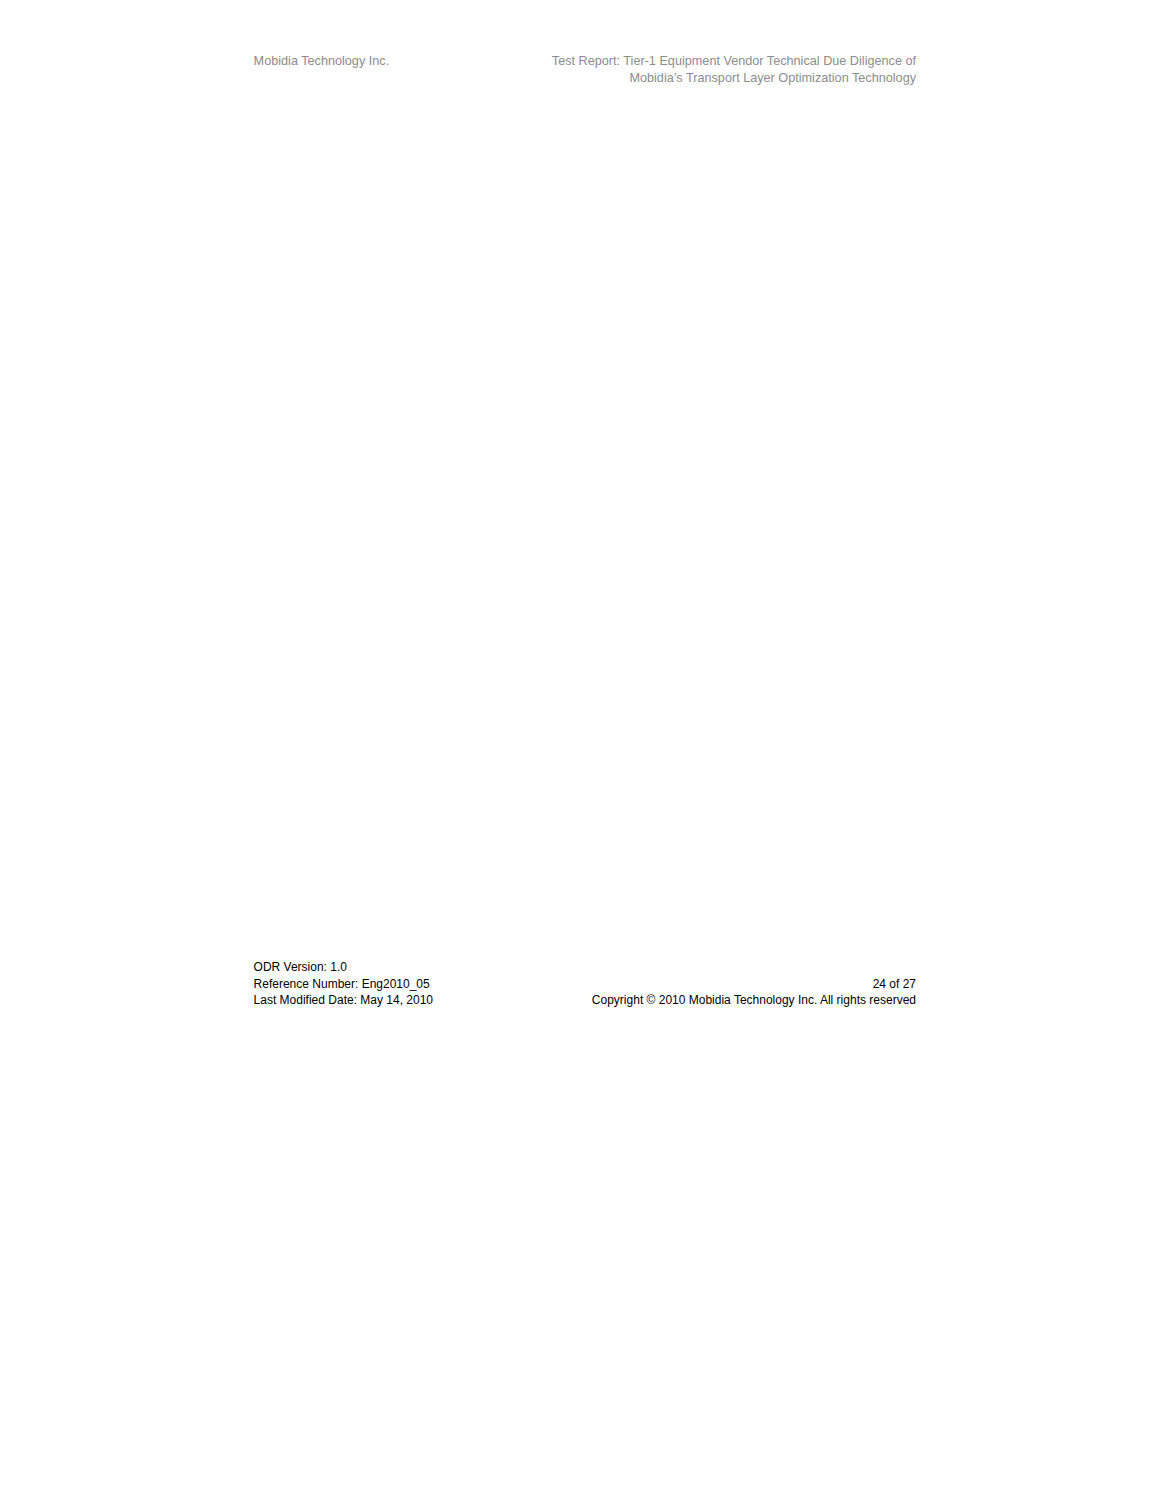Mobidia Technology Inc.
Test Report: Tier-1 Equipment Vendor Technical Due Diligence of Mobidia’s Transport Layer Optimization Technology
ODR Version: 1.0
Reference Number: Eng2010_05
Last Modified Date: May 14, 2010
24 of 27 Copyright © 2010 Mobidia Technology Inc. All rights reserved